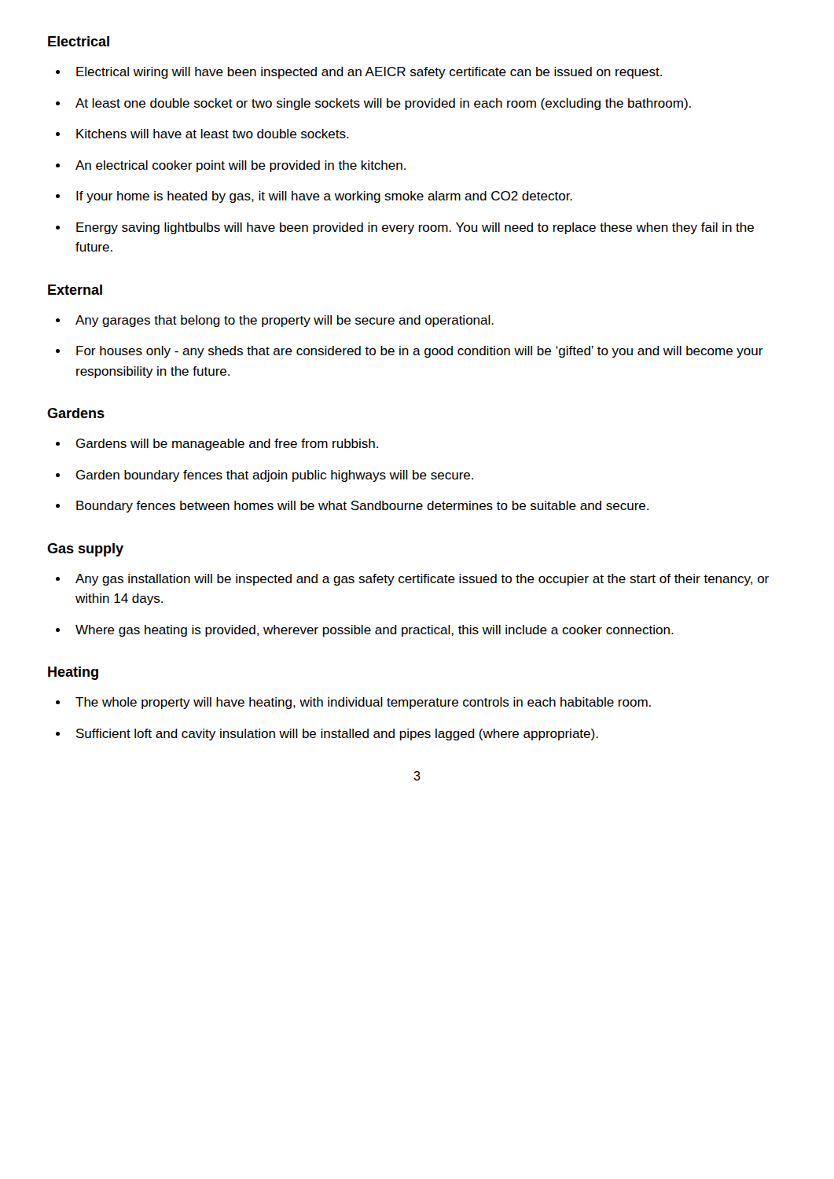Electrical
Electrical wiring will have been inspected and an AEICR safety certificate can be issued on request.
At least one double socket or two single sockets will be provided in each room (excluding the bathroom).
Kitchens will have at least two double sockets.
An electrical cooker point will be provided in the kitchen.
If your home is heated by gas, it will have a working smoke alarm and CO2 detector.
Energy saving lightbulbs will have been provided in every room. You will need to replace these when they fail in the future.
External
Any garages that belong to the property will be secure and operational.
For houses only - any sheds that are considered to be in a good condition will be ‘gifted’ to you and will become your responsibility in the future.
Gardens
Gardens will be manageable and free from rubbish.
Garden boundary fences that adjoin public highways will be secure.
Boundary fences between homes will be what Sandbourne determines to be suitable and secure.
Gas supply
Any gas installation will be inspected and a gas safety certificate issued to the occupier at the start of their tenancy, or within 14 days.
Where gas heating is provided, wherever possible and practical, this will include a cooker connection.
Heating
The whole property will have heating, with individual temperature controls in each habitable room.
Sufficient loft and cavity insulation will be installed and pipes lagged (where appropriate).
3